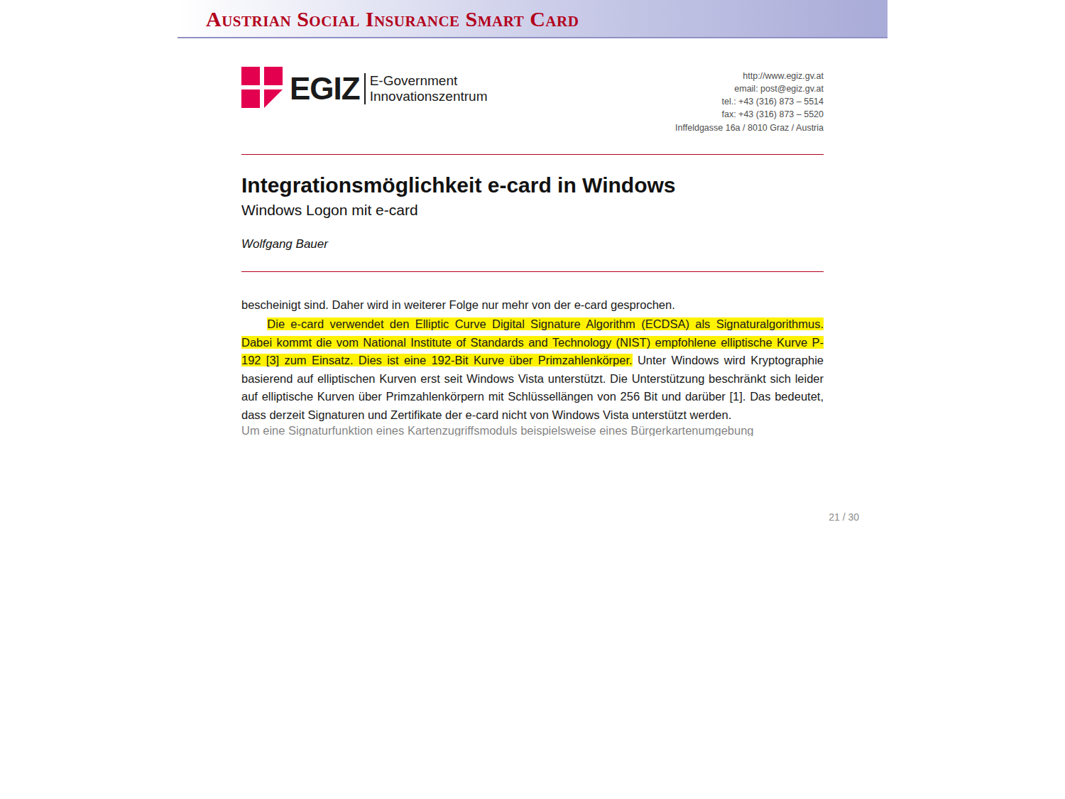Austrian Social Insurance Smart Card
EGIZ
E-Government
Innovationszentrum
http://www.egiz.gv.at
email: post@egiz.gv.at
tel.: +43 (316) 873 – 5514
fax: +43 (316) 873 – 5520
Inffeldgasse 16a / 8010 Graz / Austria
Integrationsmöglichkeit e-card in Windows
Windows Logon mit e-card
Wolfgang Bauer
bescheinigt sind. Daher wird in weiterer Folge nur mehr von der e-card gesprochen.
Die e-card verwendet den Elliptic Curve Digital Signature Algorithm (ECDSA) als Signaturalgorithmus. Dabei kommt die vom National Institute of Standards and Technology (NIST) empfohlene elliptische Kurve P-192 [3] zum Einsatz. Dies ist eine 192-Bit Kurve über Primzahlenkörper. Unter Windows wird Kryptographie basierend auf elliptischen Kurven erst seit Windows Vista unterstützt. Die Unterstützung beschränkt sich leider auf elliptische Kurven über Primzahlenkörpern mit Schlüssellängen von 256 Bit und darüber [1]. Das bedeutet, dass derzeit Signaturen und Zertifikate der e-card nicht von Windows Vista unterstützt werden.
Um eine Signaturfunktion eines Kartenzugriffsmoduls beispielsweise eines Bürgerkartenumgebung
21 / 30